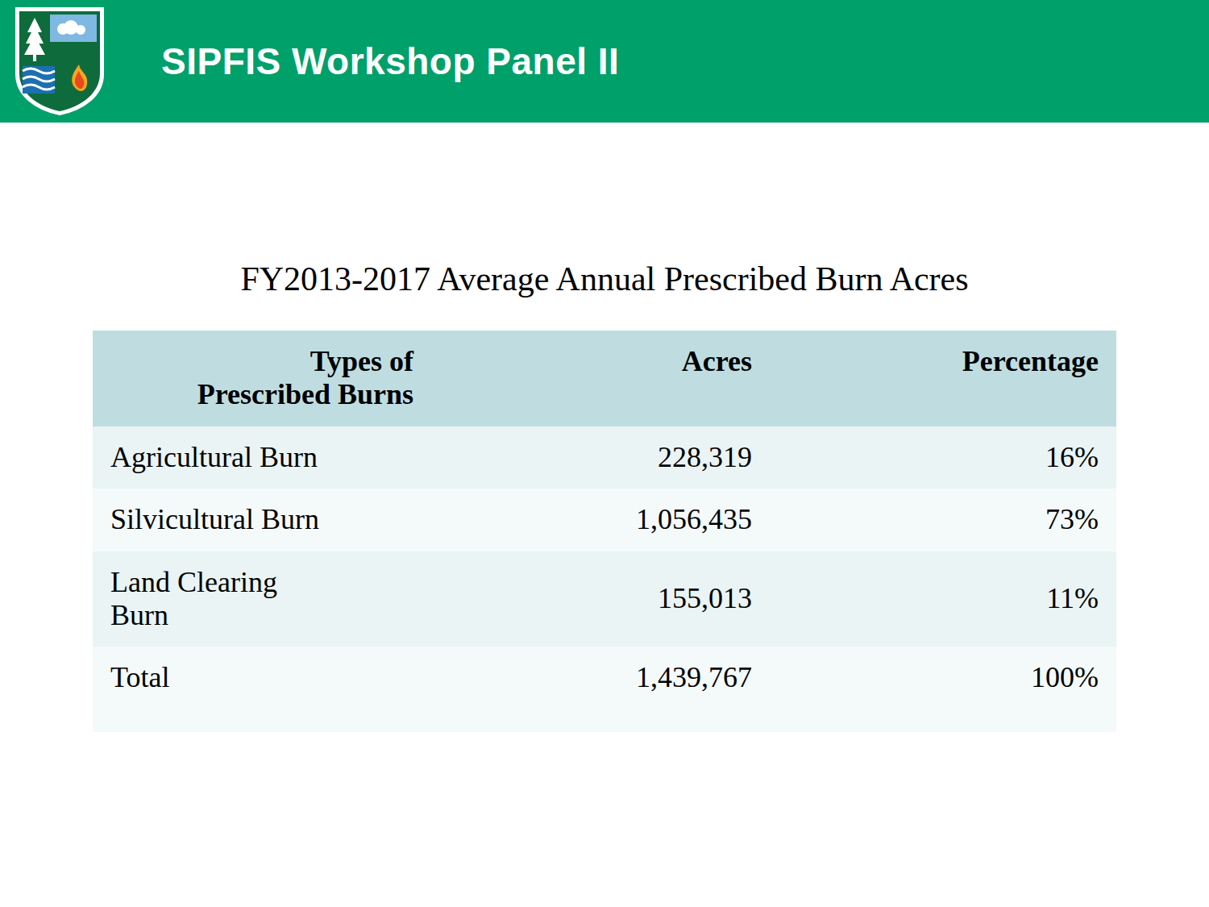Georgia Forestry Commission
SIPFIS Workshop Panel II
FY2013-2017 Average Annual Prescribed Burn Acres
| Types of Prescribed Burns | Acres | Percentage |
| --- | --- | --- |
| Agricultural Burn | 228,319 | 16% |
| Silvicultural Burn | 1,056,435 | 73% |
| Land Clearing Burn | 155,013 | 11% |
| Total | 1,439,767 | 100% |